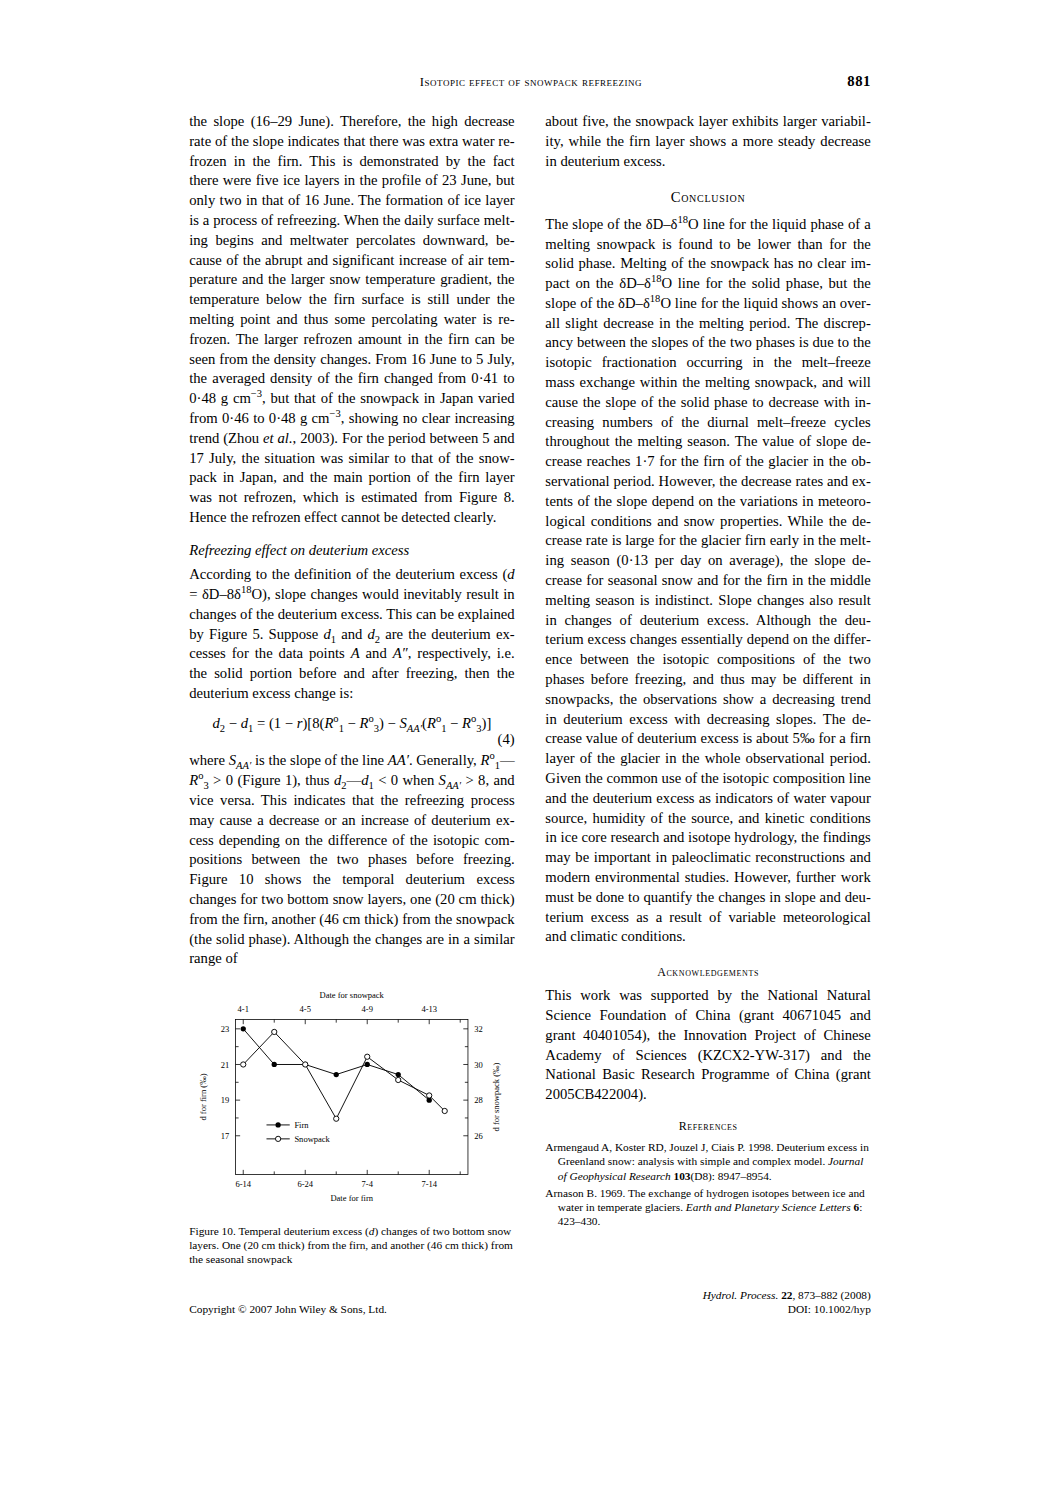Isotopic effect of snowpack refreezing 881
the slope (16–29 June). Therefore, the high decrease rate of the slope indicates that there was extra water refrozen in the firn. This is demonstrated by the fact there were five ice layers in the profile of 23 June, but only two in that of 16 June. The formation of ice layer is a process of refreezing. When the daily surface melting begins and meltwater percolates downward, because of the abrupt and significant increase of air temperature and the larger snow temperature gradient, the temperature below the firn surface is still under the melting point and thus some percolating water is refrozen. The larger refrozen amount in the firn can be seen from the density changes. From 16 June to 5 July, the averaged density of the firn changed from 0·41 to 0·48 g cm−3, but that of the snowpack in Japan varied from 0·46 to 0·48 g cm−3, showing no clear increasing trend (Zhou et al., 2003). For the period between 5 and 17 July, the situation was similar to that of the snowpack in Japan, and the main portion of the firn layer was not refrozen, which is estimated from Figure 8. Hence the refrozen effect cannot be detected clearly.
Refreezing effect on deuterium excess
According to the definition of the deuterium excess (d = δD–8δ18O), slope changes would inevitably result in changes of the deuterium excess. This can be explained by Figure 5. Suppose d1 and d2 are the deuterium excesses for the data points A and A″, respectively, i.e. the solid portion before and after freezing, then the deuterium excess change is:
d2 − d1 = (1 − r)[8(Ro1 − Ro3) − SAA′(Ro1 − Ro3)] (4)
where SAA′ is the slope of the line AA′. Generally, Ro1—Ro3 > 0 (Figure 1), thus d2—d1 < 0 when SAA′ > 8, and vice versa. This indicates that the refreezing process may cause a decrease or an increase of deuterium excess depending on the difference of the isotopic compositions between the two phases before freezing. Figure 10 shows the temporal deuterium excess changes for two bottom snow layers, one (20 cm thick) from the firn, another (46 cm thick) from the snowpack (the solid phase). Although the changes are in a similar range of
Date for snowpack 4-1 4-5 4-9 4-13 23 21 19 17 32 30 28 26 d for firn (‰) d for snowpack (‰) 6-14 6-24 7-4 7-14 Date for firn Firn Snowpack
Figure 10. Temperal deuterium excess (d) changes of two bottom snow layers. One (20 cm thick) from the firn, and another (46 cm thick) from the seasonal snowpack
about five, the snowpack layer exhibits larger variability, while the firn layer shows a more steady decrease in deuterium excess.
Conclusion
The slope of the δD–δ18O line for the liquid phase of a melting snowpack is found to be lower than for the solid phase. Melting of the snowpack has no clear impact on the δD–δ18O line for the solid phase, but the slope of the δD–δ18O line for the liquid shows an overall slight decrease in the melting period. The discrepancy between the slopes of the two phases is due to the isotopic fractionation occurring in the melt–freeze mass exchange within the melting snowpack, and will cause the slope of the solid phase to decrease with increasing numbers of the diurnal melt–freeze cycles throughout the melting season. The value of slope decrease reaches 1·7 for the firn of the glacier in the observational period. However, the decrease rates and extents of the slope depend on the variations in meteorological conditions and snow properties. While the decrease rate is large for the glacier firn early in the melting season (0·13 per day on average), the slope decrease for seasonal snow and for the firn in the middle melting season is indistinct. Slope changes also result in changes of deuterium excess. Although the deuterium excess changes essentially depend on the difference between the isotopic compositions of the two phases before freezing, and thus may be different in snowpacks, the observations show a decreasing trend in deuterium excess with decreasing slopes. The decrease value of deuterium excess is about 5‰ for a firn layer of the glacier in the whole observational period. Given the common use of the isotopic composition line and the deuterium excess as indicators of water vapour source, humidity of the source, and kinetic conditions in ice core research and isotope hydrology, the findings may be important in paleoclimatic reconstructions and modern environmental studies. However, further work must be done to quantify the changes in slope and deuterium excess as a result of variable meteorological and climatic conditions.
Acknowledgements
This work was supported by the National Natural Science Foundation of China (grant 40671045 and grant 40401054), the Innovation Project of Chinese Academy of Sciences (KZCX2-YW-317) and the National Basic Research Programme of China (grant 2005CB422004).
References
Armengaud A, Koster RD, Jouzel J, Ciais P. 1998. Deuterium excess in Greenland snow: analysis with simple and complex model. Journal of Geophysical Research 103(D8): 8947–8954.
Arnason B. 1969. The exchange of hydrogen isotopes between ice and water in temperate glaciers. Earth and Planetary Science Letters 6: 423–430.
Copyright © 2007 John Wiley & Sons, Ltd.
Hydrol. Process. 22, 873–882 (2008)
DOI: 10.1002/hyp